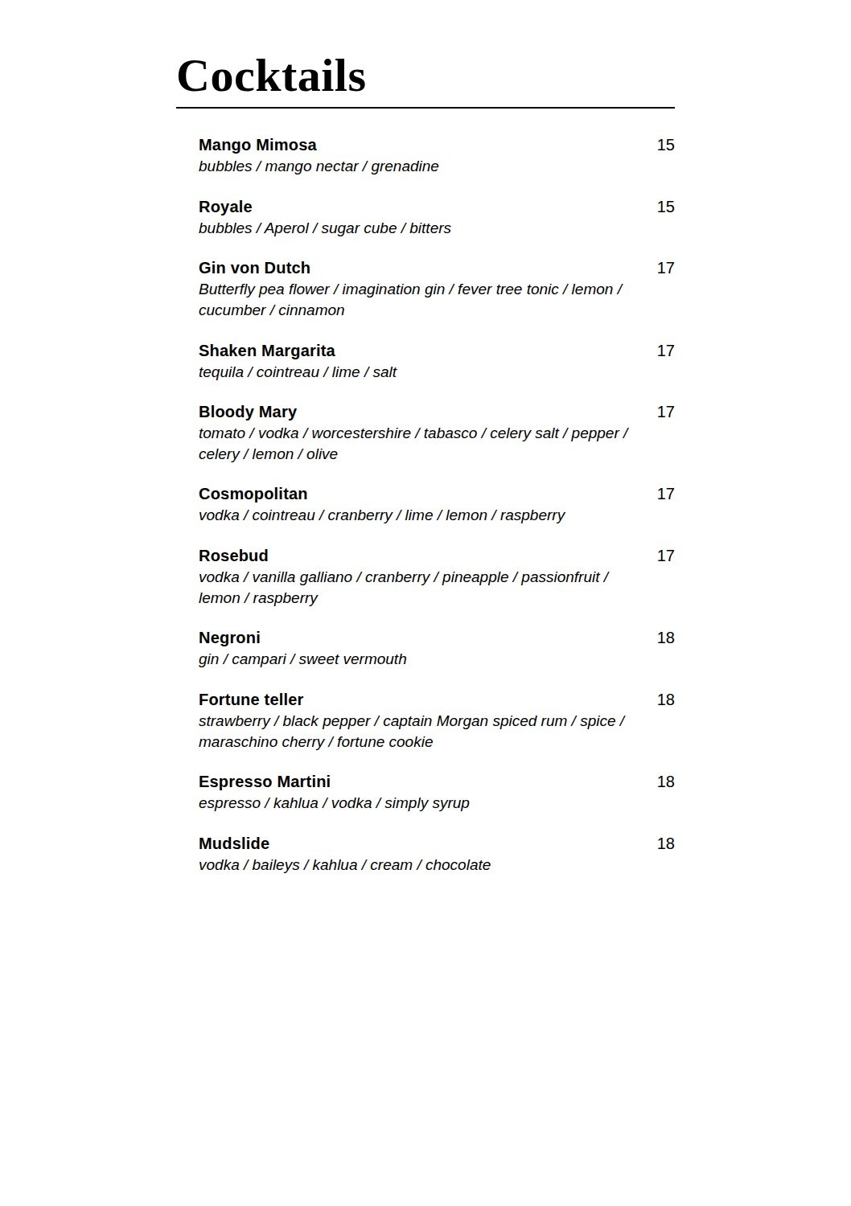Cocktails
Mango Mimosa 15
bubbles / mango nectar / grenadine
Royale 15
bubbles / Aperol / sugar cube / bitters
Gin von Dutch 17
Butterfly pea flower / imagination gin / fever tree tonic / lemon / cucumber / cinnamon
Shaken Margarita 17
tequila / cointreau / lime / salt
Bloody Mary 17
tomato / vodka / worcestershire / tabasco / celery salt / pepper / celery / lemon / olive
Cosmopolitan 17
vodka / cointreau / cranberry / lime / lemon / raspberry
Rosebud 17
vodka / vanilla galliano / cranberry / pineapple / passionfruit / lemon / raspberry
Negroni 18
gin / campari / sweet vermouth
Fortune teller 18
strawberry / black pepper / captain Morgan spiced rum / spice / maraschino cherry / fortune cookie
Espresso Martini 18
espresso / kahlua / vodka / simply syrup
Mudslide 18
vodka / baileys / kahlua / cream / chocolate